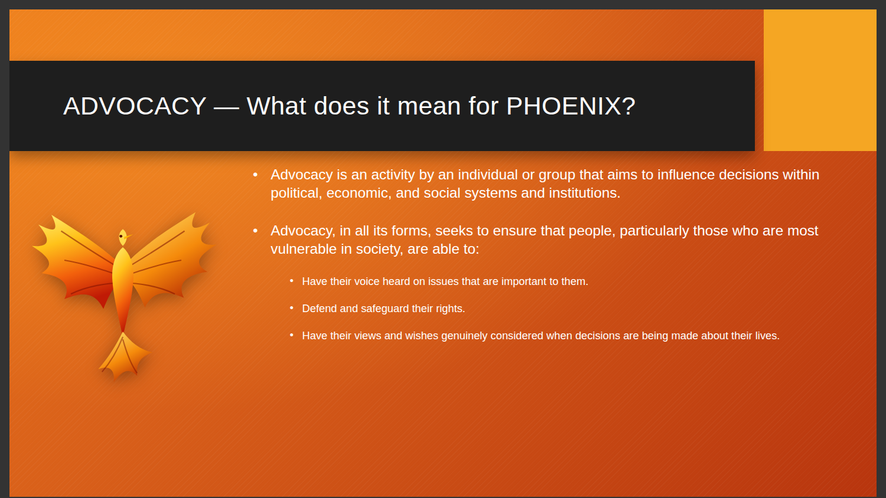ADVOCACY — What does it mean for PHOENIX?
Advocacy is an activity by an individual or group that aims to influence decisions within political, economic, and social systems and institutions.
Advocacy, in all its forms, seeks to ensure that people, particularly those who are most vulnerable in society, are able to:
Have their voice heard on issues that are important to them.
Defend and safeguard their rights.
Have their views and wishes genuinely considered when decisions are being made about their lives.